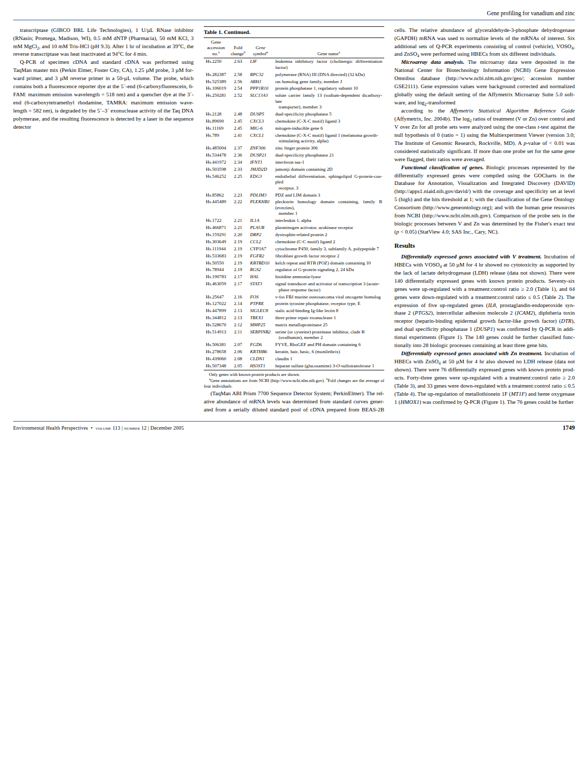Gene profiling for vanadium and zinc
transcriptase (GIBCO BRL Life Technologies), 1 U/µL RNase inhibitor (RNasin; Promega, Madison, WI), 0.5 mM dNTP (Pharmacia), 50 mM KCl, 3 mM MgCl2, and 10 mM Tris-HCl (pH 9.3). After 1 hr of incubation at 39°C, the reverse transcriptase was heat inactivated at 94°C for 4 min.
Q-PCR of specimen cDNA and standard cDNA was performed using TaqMan master mix (Perkin Elmer, Foster City, CA), 1.25 µM probe, 3 µM forward primer, and 3 µM reverse primer in a 50-µL volume. The probe, which contains both a fluorescence reporter dye at the 5´-end (6-carboxyfluorescein, 6-FAM: maximum emission wavelength = 518 nm) and a quencher dye at the 3´-end (6-carboxytetramethyl rhodamine, TAMRA: maximum emission wavelength = 582 nm), is degraded by the 5´–3´ exonuclease activity of the Taq DNA polymerase, and the resulting fluorescence is detected by a laser in the sequence detector
Table 1. Continued.
| Gene accession no. a | Fold change b | Gene symbol a | Gene name a |
| --- | --- | --- | --- |
| Hs.2250 | 2.63 | LIF | leukemia inhibitory factor (cholinergic differentiation factor) |
| Hs.282387 | 2.58 | RPC32 | polymerase (RNA) III (DNA directed) (32 kDa) |
| Hs.525389 | 2.56 | ARHJ | ras homolog gene family, member J |
| Hs.106019 | 2.54 | PPP1R10 | protein phosphatase 1, regulatory subunit 10 |
| Hs.250281 | 2.52 | SLC13A3 | solute carrier family 13 (sodium-dependent dicarboxylate transporter), member 3 |
| Hs.2128 | 2.48 | DUSP5 | dual-specificity phosphatase 5 |
| Hs.89690 | 2.45 | CXCL3 | chemokine (C-X-C motif) ligand 3 |
| Hs.11169 | 2.45 | MIG-6 | mitogen-inducible gene 6 |
| Hs.789 | 2.41 | CXCL1 | chemokine (C-X-C motif) ligand 1 (melanoma growth- stimulating activity, alpha) |
| Hs.485004 | 2.37 | ZNF306 | zinc finger protein 306 |
| Hs.534478 | 2.36 | DUSP21 | dual-specificity phosphatase 21 |
| Hs.441972 | 2.34 | IFNT1 | interferon tau-1 |
| Hs.503598 | 2.33 | JMJD2D | jumonji domain containing 2D |
| Hs.546252 | 2.25 | EDG3 | endothelial differentiation, sphingolipid G-protein-coupled receptor, 3 |
| Hs.85862 | 2.23 | PDLIM3 | PDZ and LIM domain 3 |
| Hs.445489 | 2.22 | PLEKHB1 | pleckstrin homology domain containing, family B (evectins), member 1 |
| Hs.1722 | 2.21 | IL1A | interleukin 1, alpha |
| Hs.466871 | 2.21 | PLAUR | plasminogen activator, urokinase receptor |
| Hs.159291 | 2.20 | DRP2 | dystrophin-related protein 2 |
| Hs.303649 | 2.19 | CCL2 | chemokine (C-C motif) ligand 2 |
| Hs.111944 | 2.19 | CYP3A7 | cytochrome P450, family 3, subfamily A, polypeptide 7 |
| Hs.533683 | 2.19 | FGFR2 | fibroblast growth factor receptor 2 |
| Hs.50550 | 2.19 | KBTBD10 | kelch repeat and BTB (POZ) domain containing 10 |
| Hs.78944 | 2.19 | RGS2 | regulator of G-protein signaling 2, 24 kDa |
| Hs.190783 | 2.17 | HAL | histidine ammonia-lyase |
| Hs.463059 | 2.17 | STAT3 | signal transducer and activator of transcription 3 (acute- phase response factor) |
| Hs.25647 | 2.16 | FOS | v-fos FBJ murine osteosarcoma viral oncogene homolog |
| Hs.127022 | 2.14 | PTPRE | protein tyrosine phosphatase, receptor type, E |
| Hs.447899 | 2.13 | SIGLEC8 | sialic acid-binding Ig-like lectin 8 |
| Hs.344812 | 2.13 | TREX1 | three prime repair exonuclease 1 |
| Hs.528670 | 2.12 | MMP25 | matrix metalloproteinase 25 |
| Hs.514913 | 2.11 | SERPINB2 | serine (or cysteine) proteinase inhibitor, clade B (ovalbumin), member 2 |
| Hs.506381 | 2.07 | FGD6 | FYVE, RhoGEF and PH domain containing 6 |
| Hs.278658 | 2.06 | KRTHB6 | keratin, hair, basic, 6 (monilethrix) |
| Hs.439060 | 2.08 | CLDN1 | claudin 1 |
| Hs.507348 | 2.05 | HS3ST1 | heparan sulfate (glucosamine) 3- O -sulfotransferase 1 |
Only genes with known protein products are shown.
aGene annotations are from NCBI (http://www.ncbi.nlm.nih.gov). bFold changes are the average of four individuals.
(TaqMan ABI Prism 7700 Sequence Detector System; PerkinElmer). The relative abundance of mRNA levels was determined from standard curves generated from a serially diluted standard pool of cDNA prepared from BEAS-2B cells. The relative abundance of glyceraldehyde-3-phosphate dehydrogenase (GAPDH) mRNA was used to normalize levels of the mRNAs of interest. Six additional sets of Q-PCR experiments consisting of control (vehicle), VOSO4, and ZnSO4 were performed using HBECs from six different individuals.
Microarray data analysis. The microarray data were deposited in the National Center for Biotechnology Information (NCBI) Gene Expression Omnibus database (http://www.ncbi.nlm.nih.gov/geo/; accession number GSE2111). Gene expression values were background corrected and normalized globally using the default setting of the Affymetrix Microarray Suite 5.0 software, and log2-transformed
according to the Affymetrix Statistical Algorithm Reference Guide (Affymetrix, Inc. 2004b). The log2 ratios of treatment (V or Zn) over control and V over Zn for all probe sets were analyzed using the one-class t-test against the null hypothesis of 0 (ratio = 1) using the Multiexperiment Viewer (version 3.0; The Institute of Genomic Research, Rockville, MD). A p-value of < 0.01 was considered statistically significant. If more than one probe set for the same gene were flagged, their ratios were averaged.
Functional classification of genes. Biologic processes represented by the differentially expressed genes were compiled using the GOCharts in the Database for Annotation, Visualization and Integrated Discovery (DAVID) (http://apps1.niaid.nih.gov/david/) with the coverage and specificity set at level 5 (high) and the hits threshold at 1; with the classification of the Gene Ontology Consortium (http://www.geneontology.org); and with the human gene resources from NCBI (http://www.ncbi.nlm.nih.gov). Comparison of the probe sets in the biologic processes between V and Zn was determined by the Fisher's exact test (p < 0.05) (StatView 4.0; SAS Inc., Cary, NC).
Results
Differentially expressed genes associated with V treatment. Incubation of HBECs with VOSO4 at 50 µM for 4 hr showed no cytotoxicity as supported by the lack of lactate dehydrogenase (LDH) release (data not shown). There were 140 differentially expressed genes with known protein products. Seventy-six genes were up-regulated with a treatment:control ratio ≥ 2.0 (Table 1), and 64 genes were down-regulated with a treatment:control ratio ≤ 0.5 (Table 2). The expression of five up-regulated genes (IL8, prostaglandin-endoperoxide synthase 2 (PTGS2), intercellular adhesion molecule 2 (ICAM2), diphtheria toxin receptor (heparin-binding epidermal growth factor-like growth factor) (DTR), and dual specificity phosphatase 1 (DUSP1) was confirmed by Q-PCR in additional experiments (Figure 1). The 140 genes could be further classified functionally into 28 biologic processes containing at least three gene hits.
Differentially expressed genes associated with Zn treatment. Incubation of HBECs with ZnSO4 at 50 µM for 4 hr also showed no LDH release (data not shown). There were 76 differentially expressed genes with known protein products. Forty-three genes were up-regulated with a treatment:control ratio ≥ 2.0 (Table 3), and 33 genes were down-regulated with a treatment:control ratio ≤ 0.5 (Table 4). The up-regulation of metallothionein 1F (MT1F) and heme oxygenase 1 (HMOX1) was confirmed by Q-PCR (Figure 1). The 76 genes could be further
Environmental Health Perspectives • volume 113 | number 12 | December 2005
1749